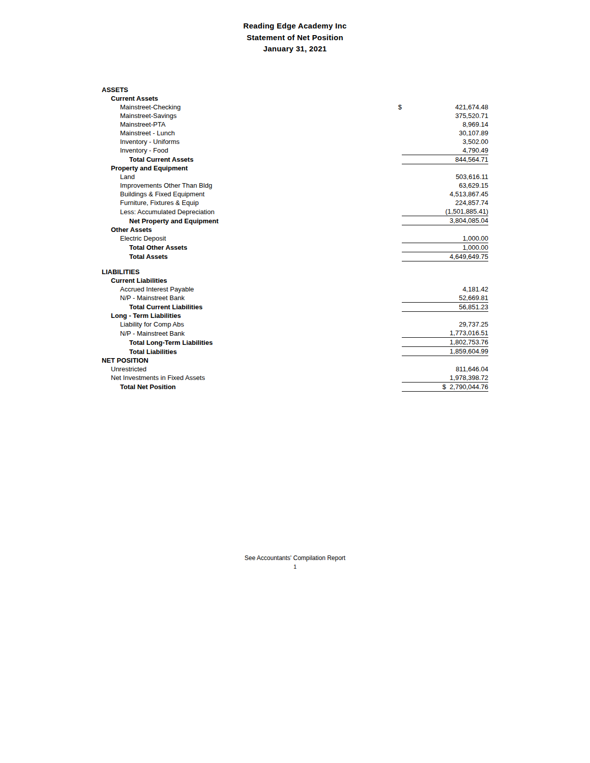Reading Edge Academy Inc
Statement of Net Position
January 31, 2021
| ASSETS | | |
| Current Assets | | |
| Mainstreet-Checking | $ | 421,674.48 |
| Mainstreet-Savings | | 375,520.71 |
| Mainstreet-PTA | | 8,969.14 |
| Mainstreet - Lunch | | 30,107.89 |
| Inventory - Uniforms | | 3,502.00 |
| Inventory - Food | | 4,790.49 |
| Total Current Assets | | 844,564.71 |
| Property and Equipment | | |
| Land | | 503,616.11 |
| Improvements Other Than Bldg | | 63,629.15 |
| Buildings & Fixed Equipment | | 4,513,867.45 |
| Furniture, Fixtures & Equip | | 224,857.74 |
| Less: Accumulated Depreciation | | (1,501,885.41) |
| Net Property and Equipment | | 3,804,085.04 |
| Other Assets | | |
| Electric Deposit | | 1,000.00 |
| Total Other Assets | | 1,000.00 |
| Total Assets | | 4,649,649.75 |
| LIABILITIES | | |
| Current Liabilities | | |
| Accrued Interest Payable | | 4,181.42 |
| N/P - Mainstreet Bank | | 52,669.81 |
| Total Current Liabilities | | 56,851.23 |
| Long - Term Liabilities | | |
| Liability for Comp Abs | | 29,737.25 |
| N/P - Mainstreet Bank | | 1,773,016.51 |
| Total Long-Term Liabilities | | 1,802,753.76 |
| Total Liabilities | | 1,859,604.99 |
| NET POSITION | | |
| Unrestricted | | 811,646.04 |
| Net Investments in Fixed Assets | | 1,978,398.72 |
| Total Net Position | | $ 2,790,044.76 |
See Accountants' Compilation Report
1